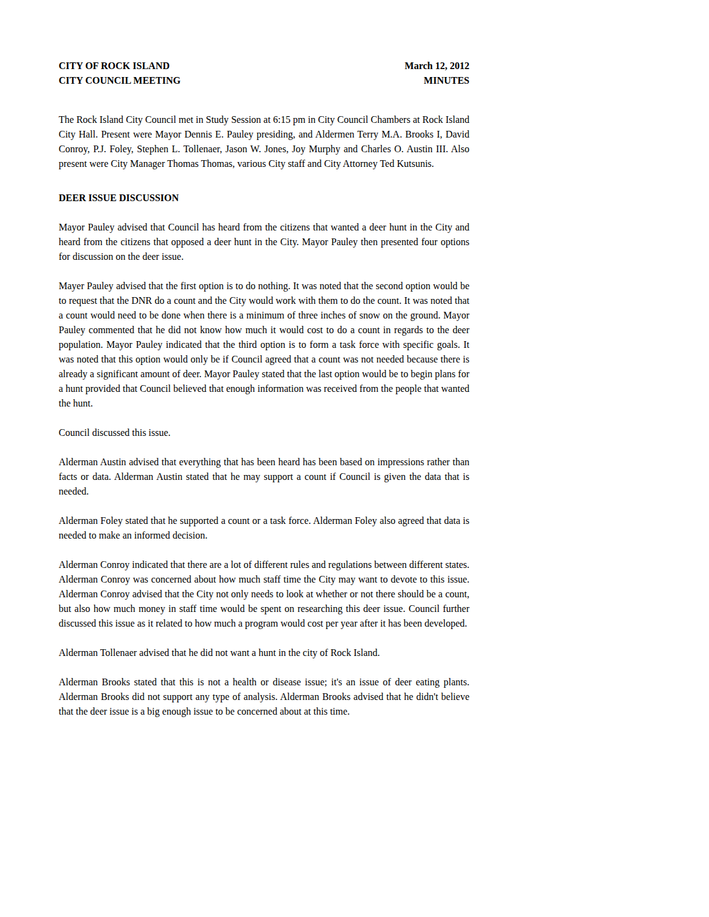CITY OF ROCK ISLAND
CITY COUNCIL MEETING
March 12, 2012
MINUTES
The Rock Island City Council met in Study Session at 6:15 pm in City Council Chambers at Rock Island City Hall. Present were Mayor Dennis E. Pauley presiding, and Aldermen Terry M.A. Brooks I, David Conroy, P.J. Foley, Stephen L. Tollenaer, Jason W. Jones, Joy Murphy and Charles O. Austin III. Also present were City Manager Thomas Thomas, various City staff and City Attorney Ted Kutsunis.
DEER ISSUE DISCUSSION
Mayor Pauley advised that Council has heard from the citizens that wanted a deer hunt in the City and heard from the citizens that opposed a deer hunt in the City. Mayor Pauley then presented four options for discussion on the deer issue.
Mayer Pauley advised that the first option is to do nothing. It was noted that the second option would be to request that the DNR do a count and the City would work with them to do the count. It was noted that a count would need to be done when there is a minimum of three inches of snow on the ground. Mayor Pauley commented that he did not know how much it would cost to do a count in regards to the deer population. Mayor Pauley indicated that the third option is to form a task force with specific goals. It was noted that this option would only be if Council agreed that a count was not needed because there is already a significant amount of deer. Mayor Pauley stated that the last option would be to begin plans for a hunt provided that Council believed that enough information was received from the people that wanted the hunt.
Council discussed this issue.
Alderman Austin advised that everything that has been heard has been based on impressions rather than facts or data. Alderman Austin stated that he may support a count if Council is given the data that is needed.
Alderman Foley stated that he supported a count or a task force. Alderman Foley also agreed that data is needed to make an informed decision.
Alderman Conroy indicated that there are a lot of different rules and regulations between different states. Alderman Conroy was concerned about how much staff time the City may want to devote to this issue. Alderman Conroy advised that the City not only needs to look at whether or not there should be a count, but also how much money in staff time would be spent on researching this deer issue. Council further discussed this issue as it related to how much a program would cost per year after it has been developed.
Alderman Tollenaer advised that he did not want a hunt in the city of Rock Island.
Alderman Brooks stated that this is not a health or disease issue; it's an issue of deer eating plants. Alderman Brooks did not support any type of analysis. Alderman Brooks advised that he didn't believe that the deer issue is a big enough issue to be concerned about at this time.